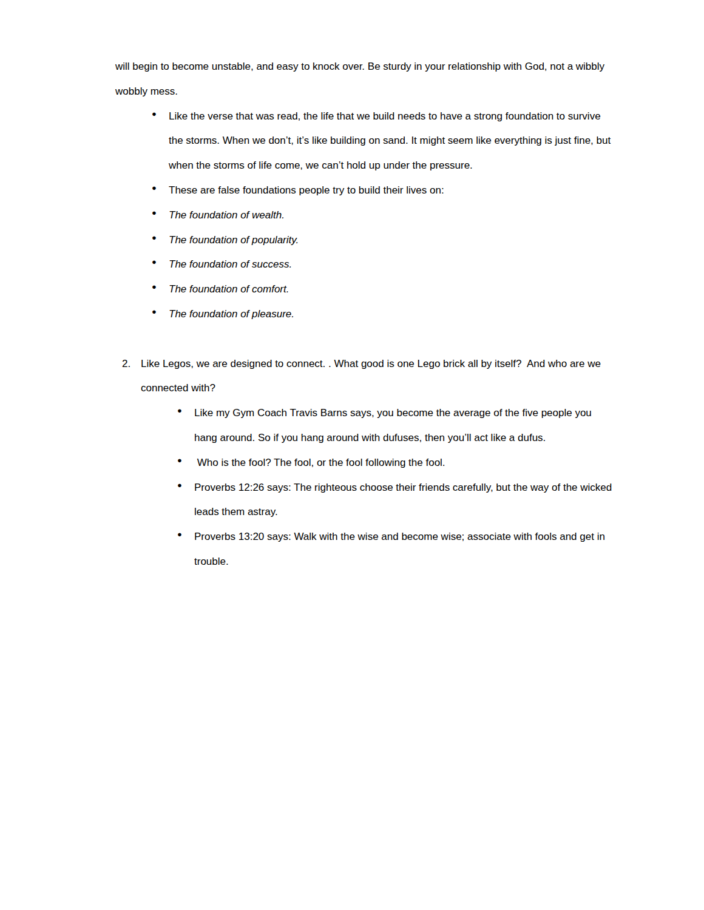will begin to become unstable, and easy to knock over. Be sturdy in your relationship with God, not a wibbly wobbly mess.
Like the verse that was read, the life that we build needs to have a strong foundation to survive the storms. When we don’t, it’s like building on sand. It might seem like everything is just fine, but when the storms of life come, we can’t hold up under the pressure.
These are false foundations people try to build their lives on:
The foundation of wealth.
The foundation of popularity.
The foundation of success.
The foundation of comfort.
The foundation of pleasure.
Like Legos, we are designed to connect. . What good is one Lego brick all by itself? And who are we connected with?
Like my Gym Coach Travis Barns says, you become the average of the five people you hang around. So if you hang around with dufuses, then you’ll act like a dufus.
Who is the fool? The fool, or the fool following the fool.
Proverbs 12:26 says: The righteous choose their friends carefully, but the way of the wicked leads them astray.
Proverbs 13:20 says: Walk with the wise and become wise; associate with fools and get in trouble.